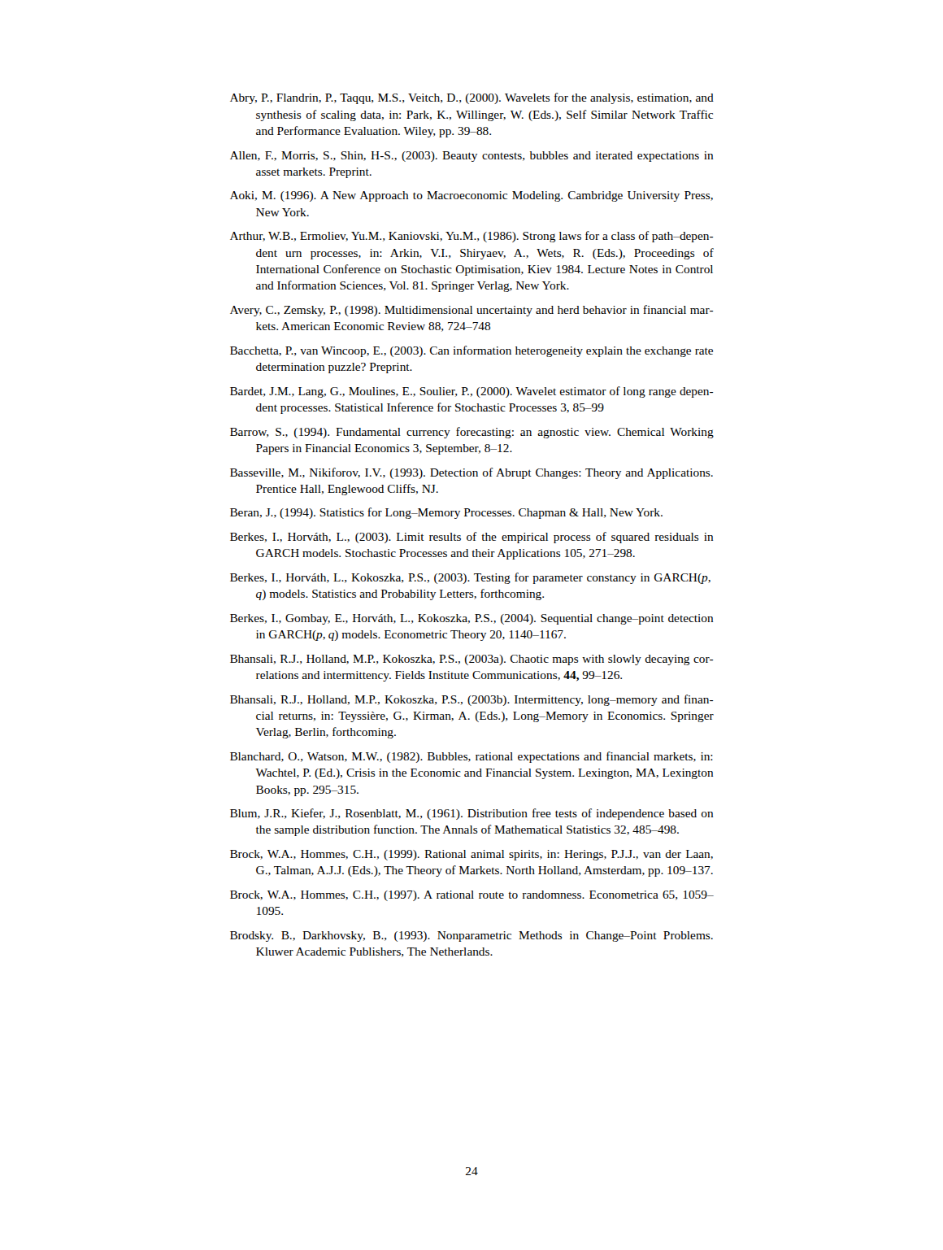Abry, P., Flandrin, P., Taqqu, M.S., Veitch, D., (2000). Wavelets for the analysis, estimation, and synthesis of scaling data, in: Park, K., Willinger, W. (Eds.), Self Similar Network Traffic and Performance Evaluation. Wiley, pp. 39–88.
Allen, F., Morris, S., Shin, H-S., (2003). Beauty contests, bubbles and iterated expectations in asset markets. Preprint.
Aoki, M. (1996). A New Approach to Macroeconomic Modeling. Cambridge University Press, New York.
Arthur, W.B., Ermoliev, Yu.M., Kaniovski, Yu.M., (1986). Strong laws for a class of path–dependent urn processes, in: Arkin, V.I., Shiryaev, A., Wets, R. (Eds.), Proceedings of International Conference on Stochastic Optimisation, Kiev 1984. Lecture Notes in Control and Information Sciences, Vol. 81. Springer Verlag, New York.
Avery, C., Zemsky, P., (1998). Multidimensional uncertainty and herd behavior in financial markets. American Economic Review 88, 724–748
Bacchetta, P., van Wincoop, E., (2003). Can information heterogeneity explain the exchange rate determination puzzle? Preprint.
Bardet, J.M., Lang, G., Moulines, E., Soulier, P., (2000). Wavelet estimator of long range dependent processes. Statistical Inference for Stochastic Processes 3, 85–99
Barrow, S., (1994). Fundamental currency forecasting: an agnostic view. Chemical Working Papers in Financial Economics 3, September, 8–12.
Basseville, M., Nikiforov, I.V., (1993). Detection of Abrupt Changes: Theory and Applications. Prentice Hall, Englewood Cliffs, NJ.
Beran, J., (1994). Statistics for Long–Memory Processes. Chapman & Hall, New York.
Berkes, I., Horváth, L., (2003). Limit results of the empirical process of squared residuals in GARCH models. Stochastic Processes and their Applications 105, 271–298.
Berkes, I., Horváth, L., Kokoszka, P.S., (2003). Testing for parameter constancy in GARCH(p, q) models. Statistics and Probability Letters, forthcoming.
Berkes, I., Gombay, E., Horváth, L., Kokoszka, P.S., (2004). Sequential change–point detection in GARCH(p, q) models. Econometric Theory 20, 1140–1167.
Bhansali, R.J., Holland, M.P., Kokoszka, P.S., (2003a). Chaotic maps with slowly decaying correlations and intermittency. Fields Institute Communications, 44, 99–126.
Bhansali, R.J., Holland, M.P., Kokoszka, P.S., (2003b). Intermittency, long–memory and financial returns, in: Teyssière, G., Kirman, A. (Eds.), Long–Memory in Economics. Springer Verlag, Berlin, forthcoming.
Blanchard, O., Watson, M.W., (1982). Bubbles, rational expectations and financial markets, in: Wachtel, P. (Ed.), Crisis in the Economic and Financial System. Lexington, MA, Lexington Books, pp. 295–315.
Blum, J.R., Kiefer, J., Rosenblatt, M., (1961). Distribution free tests of independence based on the sample distribution function. The Annals of Mathematical Statistics 32, 485–498.
Brock, W.A., Hommes, C.H., (1999). Rational animal spirits, in: Herings, P.J.J., van der Laan, G., Talman, A.J.J. (Eds.), The Theory of Markets. North Holland, Amsterdam, pp. 109–137.
Brock, W.A., Hommes, C.H., (1997). A rational route to randomness. Econometrica 65, 1059–1095.
Brodsky. B., Darkhovsky, B., (1993). Nonparametric Methods in Change–Point Problems. Kluwer Academic Publishers, The Netherlands.
24